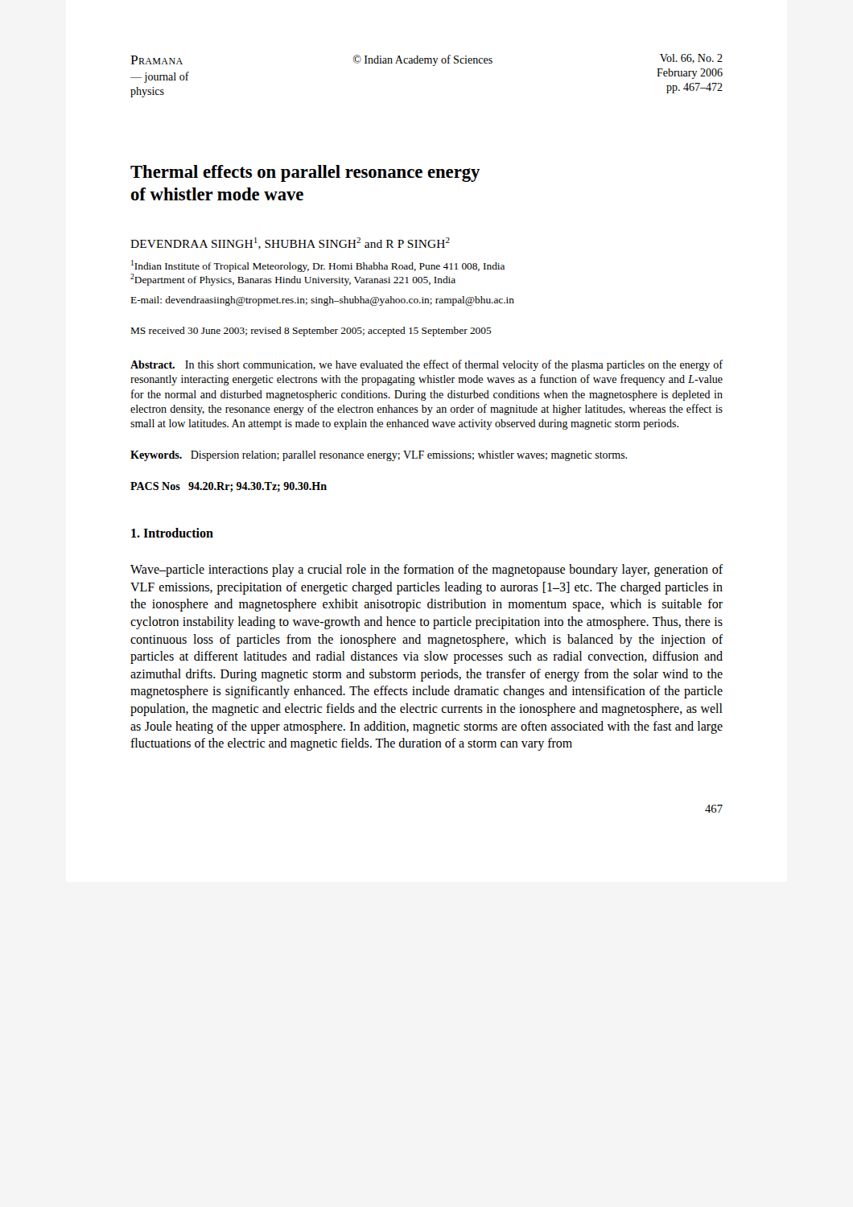Pramana — journal of physics
© Indian Academy of Sciences
Vol. 66, No. 2
February 2006
pp. 467–472
Thermal effects on parallel resonance energy
of whistler mode wave
DEVENDRAA SIINGH1, SHUBHA SINGH2 and R P SINGH2
1Indian Institute of Tropical Meteorology, Dr. Homi Bhabha Road, Pune 411 008, India
2Department of Physics, Banaras Hindu University, Varanasi 221 005, India
E-mail: devendraasiingh@tropmet.res.in; singh–shubha@yahoo.co.in; rampal@bhu.ac.in
MS received 30 June 2003; revised 8 September 2005; accepted 15 September 2005
Abstract. In this short communication, we have evaluated the effect of thermal velocity of the plasma particles on the energy of resonantly interacting energetic electrons with the propagating whistler mode waves as a function of wave frequency and L-value for the normal and disturbed magnetospheric conditions. During the disturbed conditions when the magnetosphere is depleted in electron density, the resonance energy of the electron enhances by an order of magnitude at higher latitudes, whereas the effect is small at low latitudes. An attempt is made to explain the enhanced wave activity observed during magnetic storm periods.
Keywords. Dispersion relation; parallel resonance energy; VLF emissions; whistler waves; magnetic storms.
PACS Nos 94.20.Rr; 94.30.Tz; 90.30.Hn
1. Introduction
Wave–particle interactions play a crucial role in the formation of the magnetopause boundary layer, generation of VLF emissions, precipitation of energetic charged particles leading to auroras [1–3] etc. The charged particles in the ionosphere and magnetosphere exhibit anisotropic distribution in momentum space, which is suitable for cyclotron instability leading to wave-growth and hence to particle precipitation into the atmosphere. Thus, there is continuous loss of particles from the ionosphere and magnetosphere, which is balanced by the injection of particles at different latitudes and radial distances via slow processes such as radial convection, diffusion and azimuthal drifts. During magnetic storm and substorm periods, the transfer of energy from the solar wind to the magnetosphere is significantly enhanced. The effects include dramatic changes and intensification of the particle population, the magnetic and electric fields and the electric currents in the ionosphere and magnetosphere, as well as Joule heating of the upper atmosphere. In addition, magnetic storms are often associated with the fast and large fluctuations of the electric and magnetic fields. The duration of a storm can vary from
467